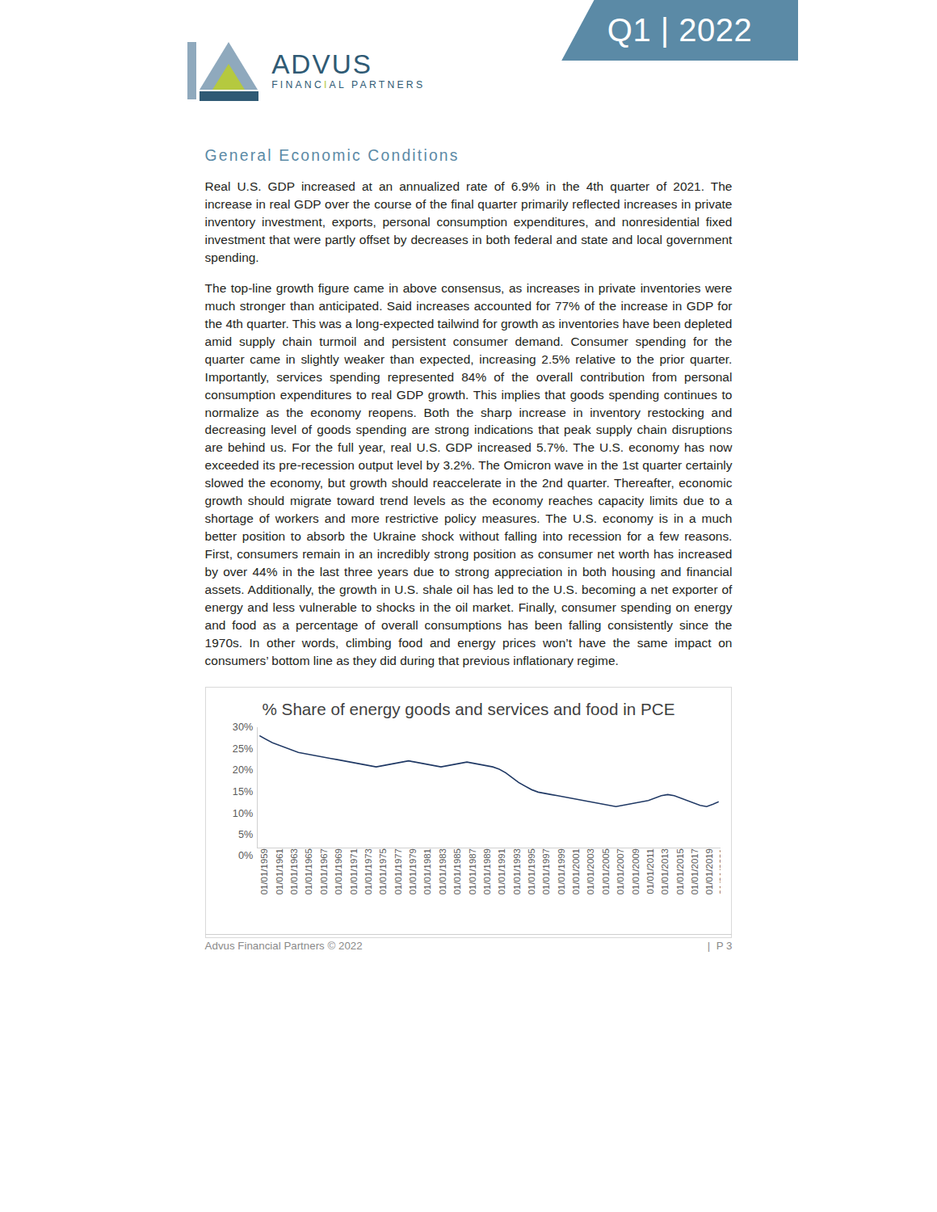Q1 | 2022
ADVUS
FINANCIAL PARTNERS
General Economic Conditions
Real U.S. GDP increased at an annualized rate of 6.9% in the 4th quarter of 2021. The increase in real GDP over the course of the final quarter primarily reflected increases in private inventory investment, exports, personal consumption expenditures, and nonresidential fixed investment that were partly offset by decreases in both federal and state and local government spending.
The top-line growth figure came in above consensus, as increases in private inventories were much stronger than anticipated. Said increases accounted for 77% of the increase in GDP for the 4th quarter. This was a long-expected tailwind for growth as inventories have been depleted amid supply chain turmoil and persistent consumer demand. Consumer spending for the quarter came in slightly weaker than expected, increasing 2.5% relative to the prior quarter. Importantly, services spending represented 84% of the overall contribution from personal consumption expenditures to real GDP growth. This implies that goods spending continues to normalize as the economy reopens. Both the sharp increase in inventory restocking and decreasing level of goods spending are strong indications that peak supply chain disruptions are behind us. For the full year, real U.S. GDP increased 5.7%. The U.S. economy has now exceeded its pre-recession output level by 3.2%. The Omicron wave in the 1st quarter certainly slowed the economy, but growth should reaccelerate in the 2nd quarter. Thereafter, economic growth should migrate toward trend levels as the economy reaches capacity limits due to a shortage of workers and more restrictive policy measures. The U.S. economy is in a much better position to absorb the Ukraine shock without falling into recession for a few reasons. First, consumers remain in an incredibly strong position as consumer net worth has increased by over 44% in the last three years due to strong appreciation in both housing and financial assets. Additionally, the growth in U.S. shale oil has led to the U.S. becoming a net exporter of energy and less vulnerable to shocks in the oil market. Finally, consumer spending on energy and food as a percentage of overall consumptions has been falling consistently since the 1970s. In other words, climbing food and energy prices won’t have the same impact on consumers’ bottom line as they did during that previous inflationary regime.
% Share of energy goods and services and food in PCE
30% 25% 20% 15% 10% 5% 0%
01/01/1959
01/01/1961
01/01/1963
01/01/1965
01/01/1967
01/01/1969
01/01/1971
01/01/1973
01/01/1975
01/01/1977
01/01/1979
01/01/1981
01/01/1983
01/01/1985
01/01/1987
01/01/1989
01/01/1991
01/01/1993
01/01/1995
01/01/1997
01/01/1999
01/01/2001
01/01/2003
01/01/2005
01/01/2007
01/01/2009
01/01/2011
01/01/2013
01/01/2015
01/01/2017
01/01/2019
01/01/2021
Advus Financial Partners © 2022
| P 3